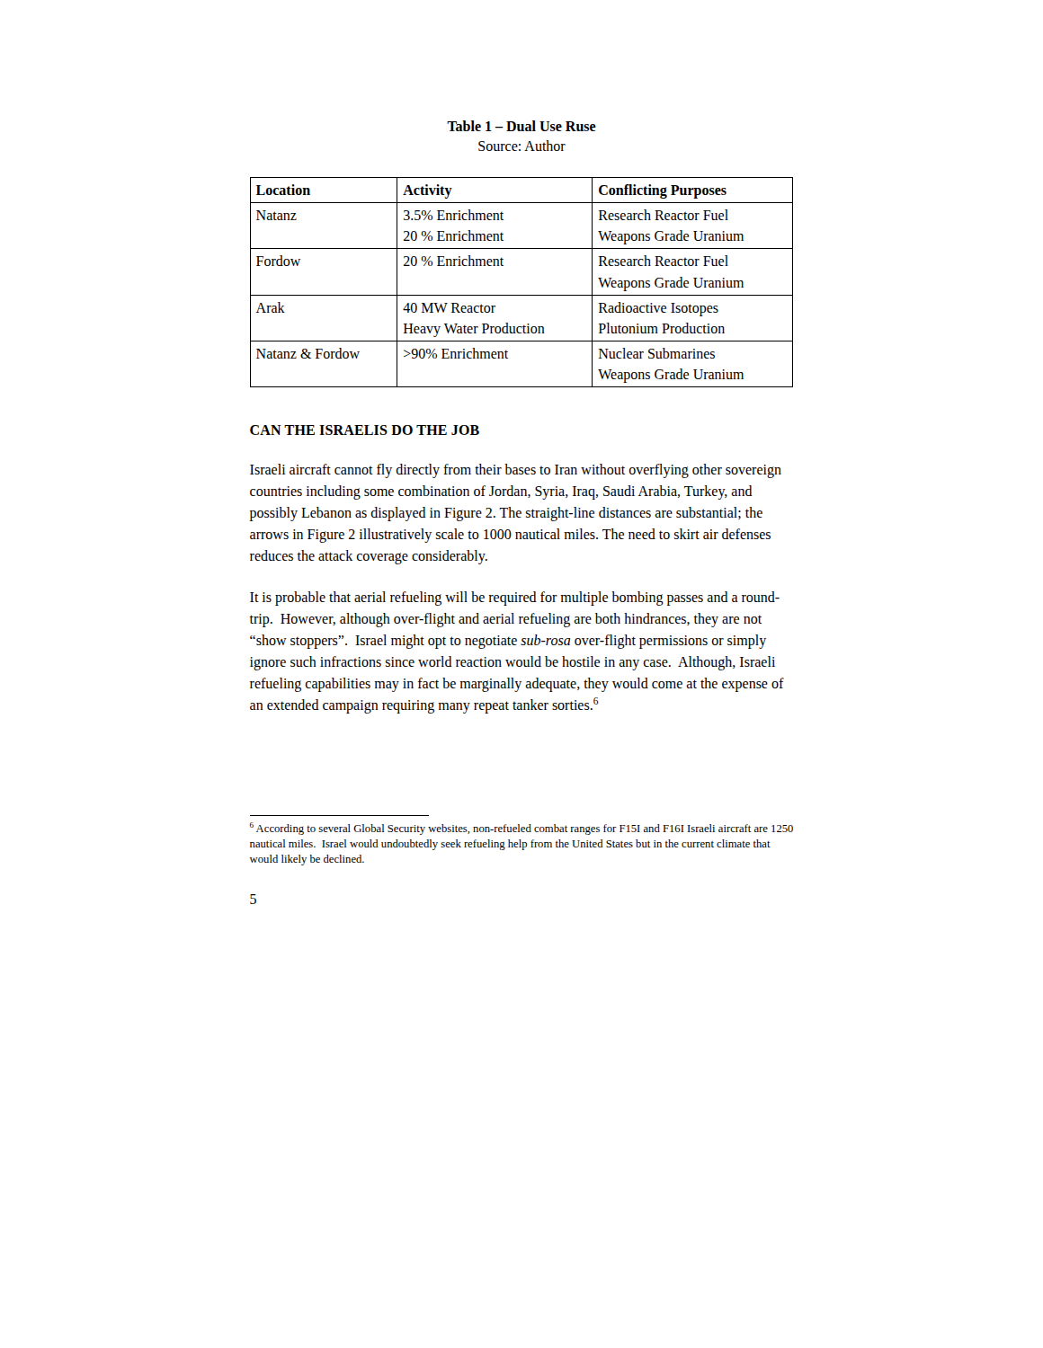Table 1 – Dual Use Ruse
Source: Author
| Location | Activity | Conflicting Purposes |
| --- | --- | --- |
| Natanz | 3.5% Enrichment 20 % Enrichment | Research Reactor Fuel Weapons Grade Uranium |
| Fordow | 20 % Enrichment | Research Reactor Fuel Weapons Grade Uranium |
| Arak | 40 MW Reactor Heavy Water Production | Radioactive Isotopes Plutonium Production |
| Natanz & Fordow | >90% Enrichment | Nuclear Submarines Weapons Grade Uranium |
CAN THE ISRAELIS DO THE JOB
Israeli aircraft cannot fly directly from their bases to Iran without overflying other sovereign countries including some combination of Jordan, Syria, Iraq, Saudi Arabia, Turkey, and possibly Lebanon as displayed in Figure 2. The straight-line distances are substantial; the arrows in Figure 2 illustratively scale to 1000 nautical miles. The need to skirt air defenses reduces the attack coverage considerably.
It is probable that aerial refueling will be required for multiple bombing passes and a round-trip. However, although over-flight and aerial refueling are both hindrances, they are not “show stoppers”. Israel might opt to negotiate sub-rosa over-flight permissions or simply ignore such infractions since world reaction would be hostile in any case. Although, Israeli refueling capabilities may in fact be marginally adequate, they would come at the expense of an extended campaign requiring many repeat tanker sorties.6
6 According to several Global Security websites, non-refueled combat ranges for F15I and F16I Israeli aircraft are 1250 nautical miles. Israel would undoubtedly seek refueling help from the United States but in the current climate that would likely be declined.
5